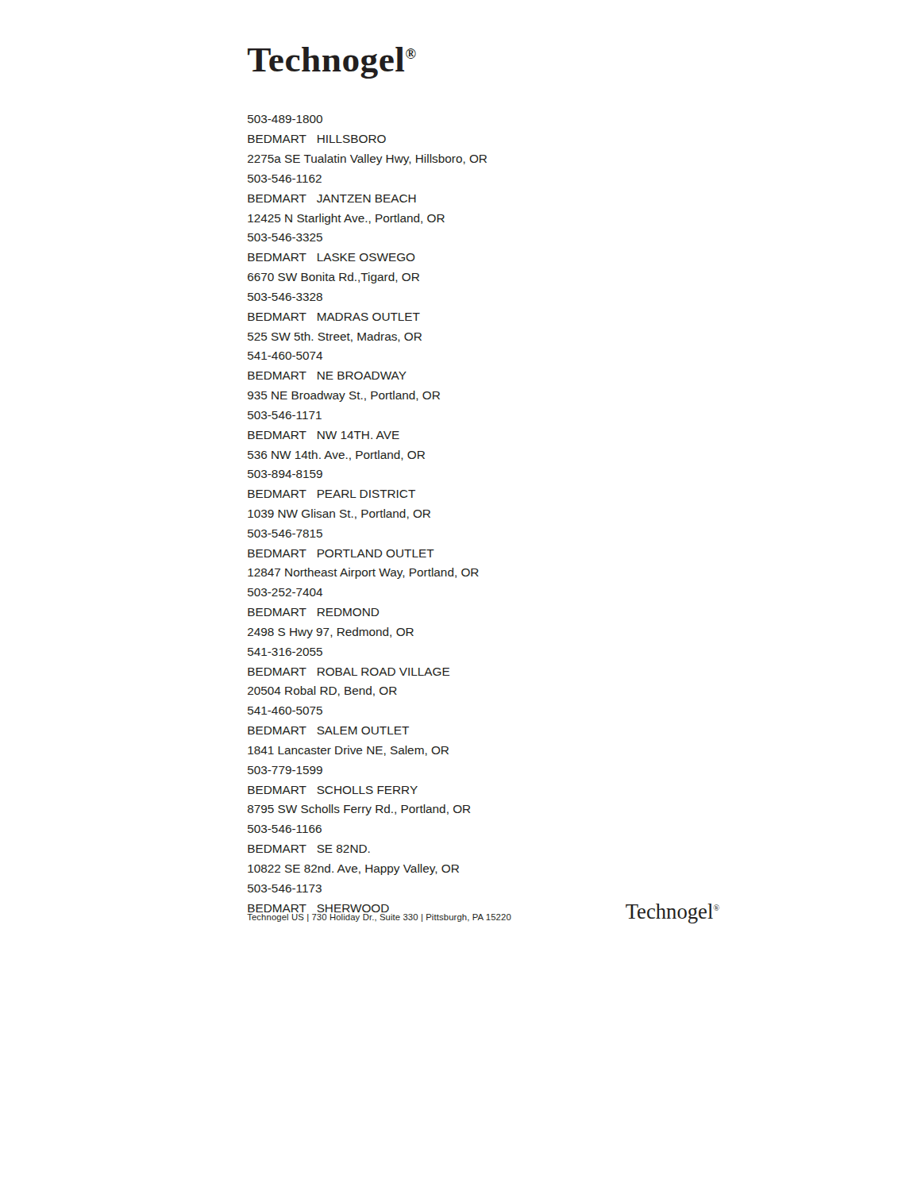Technogel®
503-489-1800
BEDMART HILLSBORO
2275a SE Tualatin Valley Hwy, Hillsboro, OR
503-546-1162
BEDMART JANTZEN BEACH
12425 N Starlight Ave., Portland, OR
503-546-3325
BEDMART LASKE OSWEGO
6670 SW Bonita Rd.,Tigard, OR
503-546-3328
BEDMART MADRAS OUTLET
525 SW 5th. Street, Madras, OR
541-460-5074
BEDMART NE BROADWAY
935 NE Broadway St., Portland, OR
503-546-1171
BEDMART NW 14TH. AVE
536 NW 14th. Ave., Portland, OR
503-894-8159
BEDMART PEARL DISTRICT
1039 NW Glisan St., Portland, OR
503-546-7815
BEDMART PORTLAND OUTLET
12847 Northeast Airport Way, Portland, OR
503-252-7404
BEDMART REDMOND
2498 S Hwy 97, Redmond, OR
541-316-2055
BEDMART ROBAL ROAD VILLAGE
20504 Robal RD, Bend, OR
541-460-5075
BEDMART SALEM OUTLET
1841 Lancaster Drive NE, Salem, OR
503-779-1599
BEDMART SCHOLLS FERRY
8795 SW Scholls Ferry Rd., Portland, OR
503-546-1166
BEDMART SE 82ND.
10822 SE 82nd. Ave, Happy Valley, OR
503-546-1173
BEDMART SHERWOOD
Technogel US | 730 Holiday Dr., Suite 330 | Pittsburgh, PA 15220
Technogel®